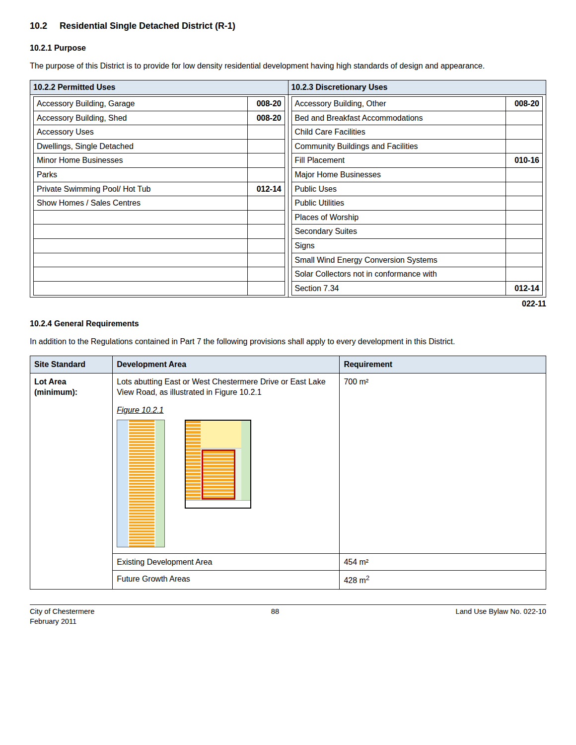10.2 Residential Single Detached District (R-1)
10.2.1 Purpose
The purpose of this District is to provide for low density residential development having high standards of design and appearance.
| 10.2.2 Permitted Uses | 10.2.3 Discretionary Uses |
| --- | --- |
| / Accessory Building, Garage / 008-20 / / Accessory Building, Shed / 008-20 / / Accessory Uses / / / Dwellings, Single Detached / / / Minor Home Businesses / / / Parks / / / Private Swimming Pool/ Hot Tub / 012-14 / / Show Homes / Sales Centres / / | / Accessory Building, Other / 008-20 / / Bed and Breakfast Accommodations / / / Child Care Facilities / / / Community Buildings and Facilities / / / Fill Placement / 010-16 / / Major Home Businesses / / / Public Uses / / / Public Utilities / / / Places of Worship / / / Secondary Suites / / / Signs / / / Small Wind Energy Conversion Systems / / / Solar Collectors not in conformance with / / / Section 7.34 / 012-14 / |
022-11
10.2.4 General Requirements
In addition to the Regulations contained in Part 7 the following provisions shall apply to every development in this District.
| Site Standard | Development Area | Requirement |
| --- | --- | --- |
| Lot Area (minimum): | Lots abutting East or West Chestermere Drive or East Lake View Road, as illustrated in Figure 10.2.1 Figure 10.2.1 | 700 m² |
| Existing Development Area | 454 m² |
| Future Growth Areas | 428 m 2 |
City of Chestermere February 2011
88
Land Use Bylaw No. 022-10